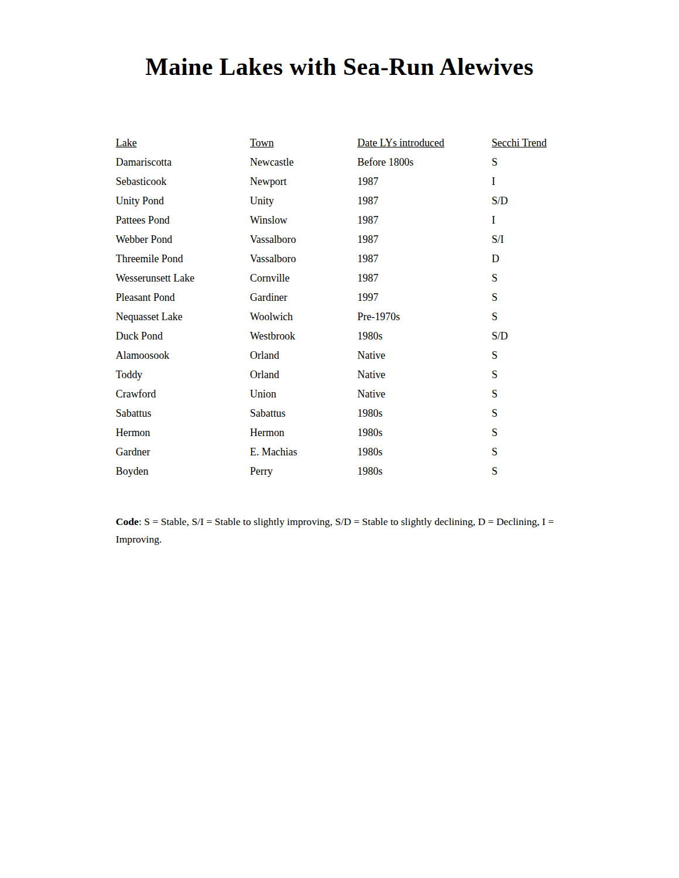Maine Lakes with Sea-Run Alewives
| Lake | Town | Date LYs introduced | Secchi Trend |
| --- | --- | --- | --- |
| Damariscotta | Newcastle | Before 1800s | S |
| Sebasticook | Newport | 1987 | I |
| Unity Pond | Unity | 1987 | S/D |
| Pattees Pond | Winslow | 1987 | I |
| Webber Pond | Vassalboro | 1987 | S/I |
| Threemile Pond | Vassalboro | 1987 | D |
| Wesserunsett Lake | Cornville | 1987 | S |
| Pleasant Pond | Gardiner | 1997 | S |
| Nequasset Lake | Woolwich | Pre-1970s | S |
| Duck Pond | Westbrook | 1980s | S/D |
| Alamoosook | Orland | Native | S |
| Toddy | Orland | Native | S |
| Crawford | Union | Native | S |
| Sabattus | Sabattus | 1980s | S |
| Hermon | Hermon | 1980s | S |
| Gardner | E. Machias | 1980s | S |
| Boyden | Perry | 1980s | S |
Code: S = Stable, S/I = Stable to slightly improving, S/D = Stable to slightly declining, D = Declining, I = Improving.